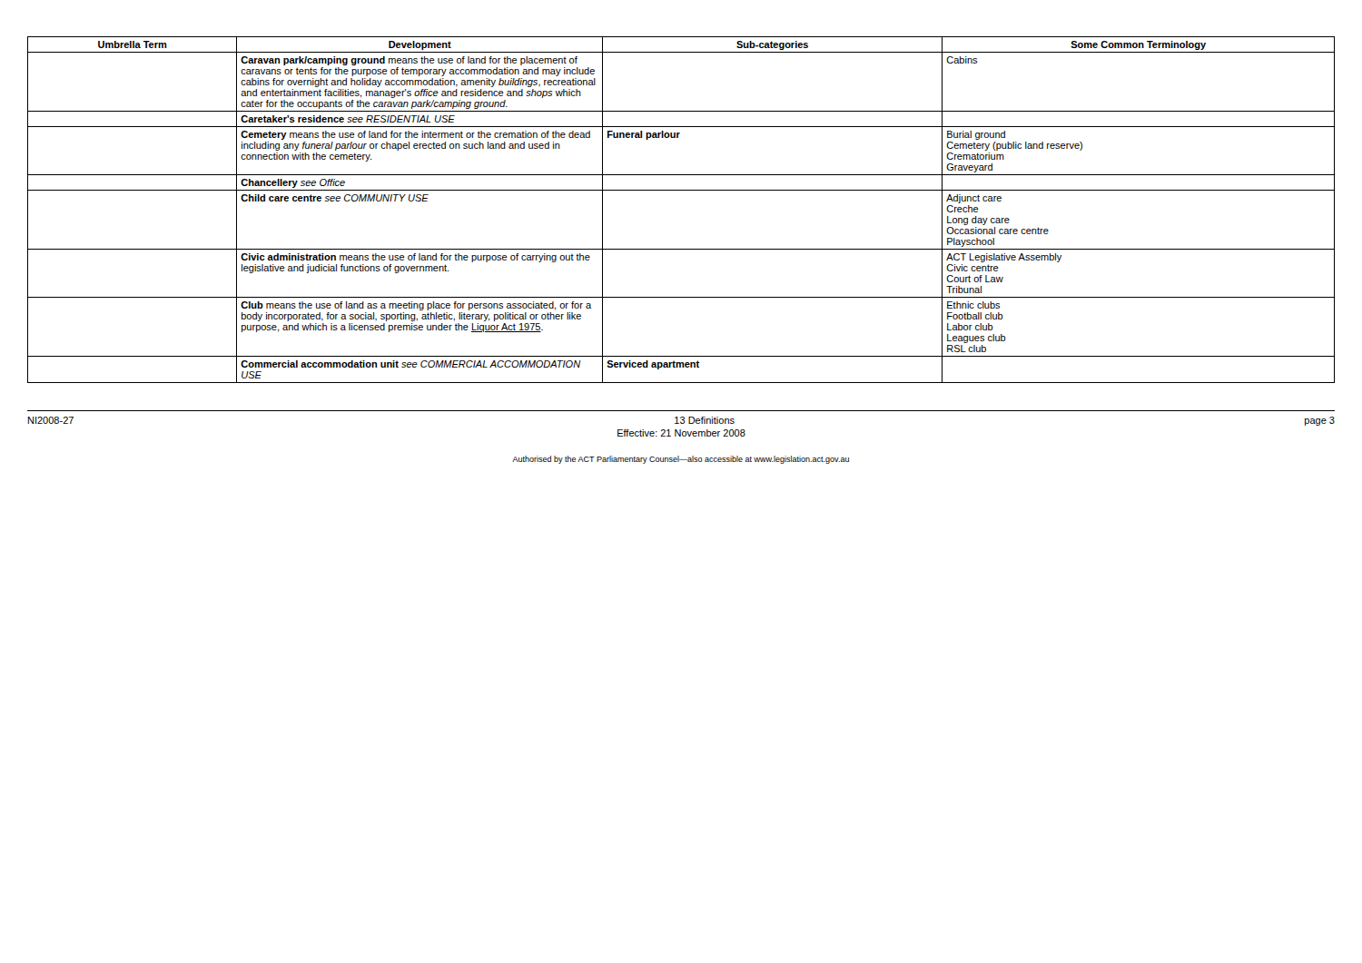| Umbrella Term | Development | Sub-categories | Some Common Terminology |
| --- | --- | --- | --- |
| | Caravan park/camping ground means the use of land for the placement of caravans or tents for the purpose of temporary accommodation and may include cabins for overnight and holiday accommodation, amenity buildings , recreational and entertainment facilities, manager's office and residence and shops which cater for the occupants of the caravan park/camping ground . | | Cabins |
| | Caretaker's residence see RESIDENTIAL USE | | |
| | Cemetery means the use of land for the interment or the cremation of the dead including any funeral parlour or chapel erected on such land and used in connection with the cemetery. | Funeral parlour | Burial ground Cemetery (public land reserve) Crematorium Graveyard |
| | Chancellery see Office | | |
| | Child care centre see COMMUNITY USE | | Adjunct care Creche Long day care Occasional care centre Playschool |
| | Civic administration means the use of land for the purpose of carrying out the legislative and judicial functions of government. | | ACT Legislative Assembly Civic centre Court of Law Tribunal |
| | Club means the use of land as a meeting place for persons associated, or for a body incorporated, for a social, sporting, athletic, literary, political or other like purpose, and which is a licensed premise under the Liquor Act 1975 . | | Ethnic clubs Football club Labor club Leagues club RSL club |
| | Commercial accommodation unit see COMMERCIAL ACCOMMODATION USE | Serviced apartment | |
NI2008-27 page 3
13 Definitions
Effective: 21 November 2008
Authorised by the ACT Parliamentary Counsel—also accessible at www.legislation.act.gov.au